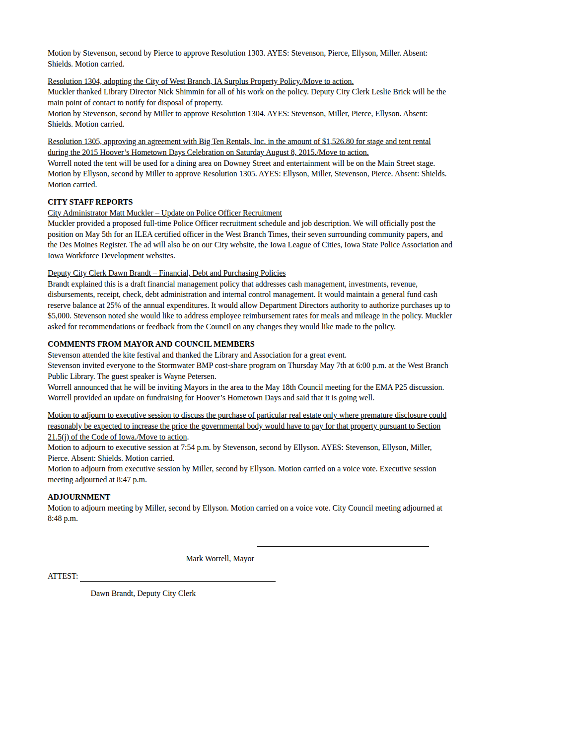Motion by Stevenson, second by Pierce to approve Resolution 1303. AYES: Stevenson, Pierce, Ellyson, Miller. Absent: Shields. Motion carried.
Resolution 1304, adopting the City of West Branch, IA Surplus Property Policy./Move to action.
Muckler thanked Library Director Nick Shimmin for all of his work on the policy. Deputy City Clerk Leslie Brick will be the main point of contact to notify for disposal of property.
Motion by Stevenson, second by Miller to approve Resolution 1304. AYES: Stevenson, Miller, Pierce, Ellyson. Absent: Shields. Motion carried.
Resolution 1305, approving an agreement with Big Ten Rentals, Inc. in the amount of $1,526.80 for stage and tent rental during the 2015 Hoover’s Hometown Days Celebration on Saturday August 8, 2015./Move to action.
Worrell noted the tent will be used for a dining area on Downey Street and entertainment will be on the Main Street stage.
Motion by Ellyson, second by Miller to approve Resolution 1305. AYES: Ellyson, Miller, Stevenson, Pierce. Absent: Shields. Motion carried.
City Staff Reports
City Administrator Matt Muckler – Update on Police Officer Recruitment
Muckler provided a proposed full-time Police Officer recruitment schedule and job description. We will officially post the position on May 5th for an ILEA certified officer in the West Branch Times, their seven surrounding community papers, and the Des Moines Register. The ad will also be on our City website, the Iowa League of Cities, Iowa State Police Association and Iowa Workforce Development websites.
Deputy City Clerk Dawn Brandt – Financial, Debt and Purchasing Policies
Brandt explained this is a draft financial management policy that addresses cash management, investments, revenue, disbursements, receipt, check, debt administration and internal control management. It would maintain a general fund cash reserve balance at 25% of the annual expenditures. It would allow Department Directors authority to authorize purchases up to $5,000. Stevenson noted she would like to address employee reimbursement rates for meals and mileage in the policy. Muckler asked for recommendations or feedback from the Council on any changes they would like made to the policy.
Comments from Mayor and Council Members
Stevenson attended the kite festival and thanked the Library and Association for a great event.
Stevenson invited everyone to the Stormwater BMP cost-share program on Thursday May 7th at 6:00 p.m. at the West Branch Public Library. The guest speaker is Wayne Petersen.
Worrell announced that he will be inviting Mayors in the area to the May 18th Council meeting for the EMA P25 discussion. Worrell provided an update on fundraising for Hoover’s Hometown Days and said that it is going well.
Motion to adjourn to executive session to discuss the purchase of particular real estate only where premature disclosure could reasonably be expected to increase the price the governmental body would have to pay for that property pursuant to Section 21.5(j) of the Code of Iowa./Move to action.
Motion to adjourn to executive session at 7:54 p.m. by Stevenson, second by Ellyson. AYES: Stevenson, Ellyson, Miller, Pierce. Absent: Shields. Motion carried.
Motion to adjourn from executive session by Miller, second by Ellyson. Motion carried on a voice vote. Executive session meeting adjourned at 8:47 p.m.
Adjournment
Motion to adjourn meeting by Miller, second by Ellyson. Motion carried on a voice vote. City Council meeting adjourned at 8:48 p.m.
Mark Worrell, Mayor
ATTEST:
Dawn Brandt, Deputy City Clerk